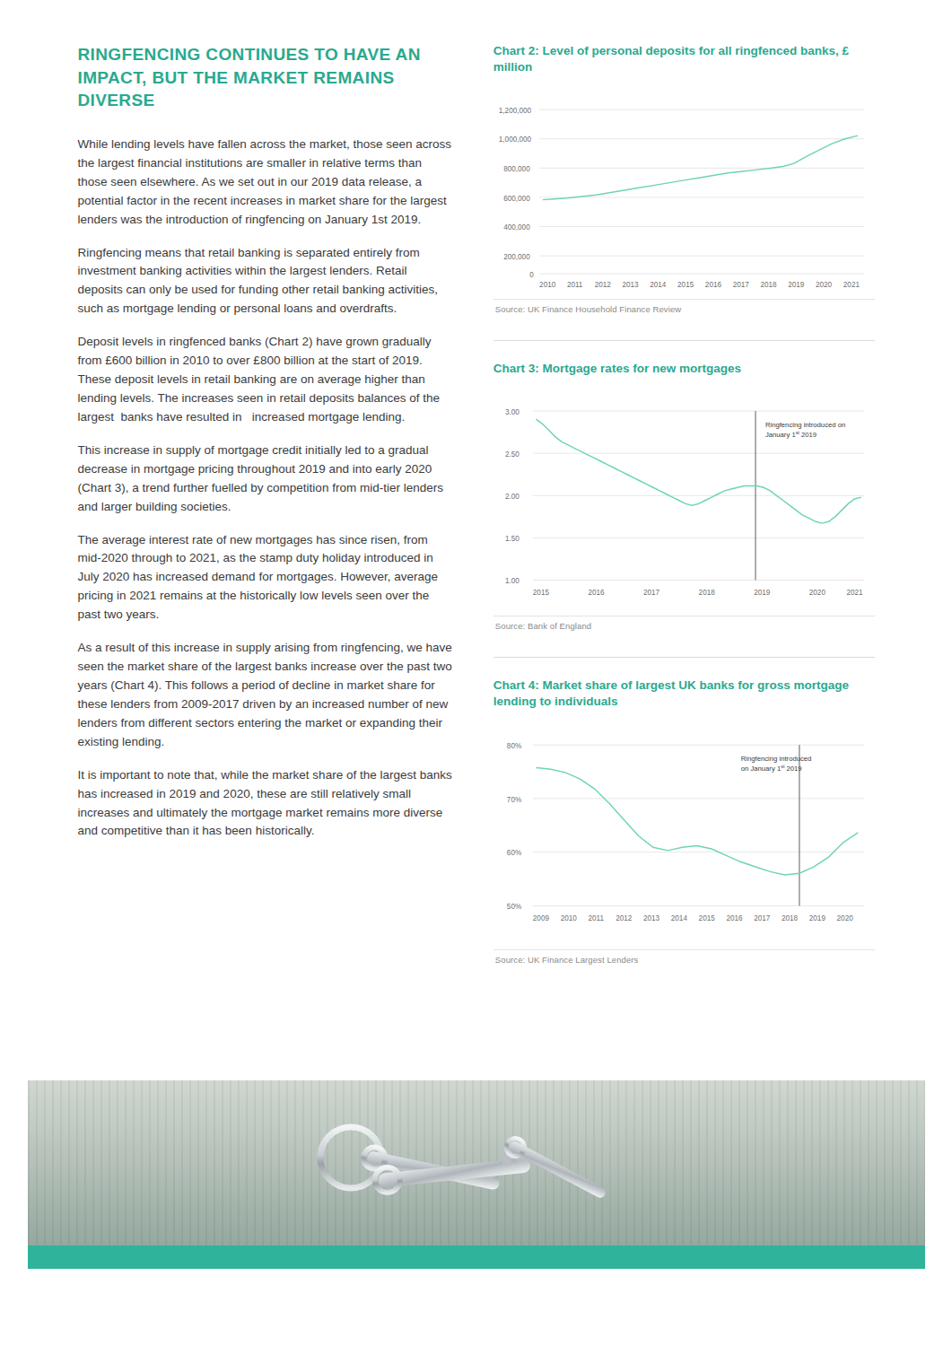Ringfencing continues to have an impact, but the market remains diverse
While lending levels have fallen across the market, those seen across the largest financial institutions are smaller in relative terms than those seen elsewhere. As we set out in our 2019 data release, a potential factor in the recent increases in market share for the largest lenders was the introduction of ringfencing on January 1st 2019.
Ringfencing means that retail banking is separated entirely from investment banking activities within the largest lenders. Retail deposits can only be used for funding other retail banking activities, such as mortgage lending or personal loans and overdrafts.
Deposit levels in ringfenced banks (Chart 2) have grown gradually from £600 billion in 2010 to over £800 billion at the start of 2019. These deposit levels in retail banking are on average higher than lending levels. The increases seen in retail deposits balances of the largest banks have resulted in increased mortgage lending.
This increase in supply of mortgage credit initially led to a gradual decrease in mortgage pricing throughout 2019 and into early 2020 (Chart 3), a trend further fuelled by competition from mid-tier lenders and larger building societies.
The average interest rate of new mortgages has since risen, from mid-2020 through to 2021, as the stamp duty holiday introduced in July 2020 has increased demand for mortgages. However, average pricing in 2021 remains at the historically low levels seen over the past two years.
As a result of this increase in supply arising from ringfencing, we have seen the market share of the largest banks increase over the past two years (Chart 4). This follows a period of decline in market share for these lenders from 2009-2017 driven by an increased number of new lenders from different sectors entering the market or expanding their existing lending.
It is important to note that, while the market share of the largest banks has increased in 2019 and 2020, these are still relatively small increases and ultimately the mortgage market remains more diverse and competitive than it has been historically.
Chart 2: Level of personal deposits for all ringfenced banks, £ million
1,200,000 1,000,000 800,000 600,000 400,000 200,000 0 2010 2011 2012 2013 2014 2015 2016 2017 2018 2019 2020 2021
Source: UK Finance Household Finance Review
Chart 3: Mortgage rates for new mortgages
3.00 2.50 2.00 1.50 1.00 Ringfencing introduced on January 1st 2019 2015 2016 2017 2018 2019 2020 2021
Source: Bank of England
Chart 4: Market share of largest UK banks for gross mortgage lending to individuals
80% 70% 60% 50% Ringfencing introduced on January 1st 2019 2009 2010 2011 2012 2013 2014 2015 2016 2017 2018 2019 2020
Source: UK Finance Largest Lenders